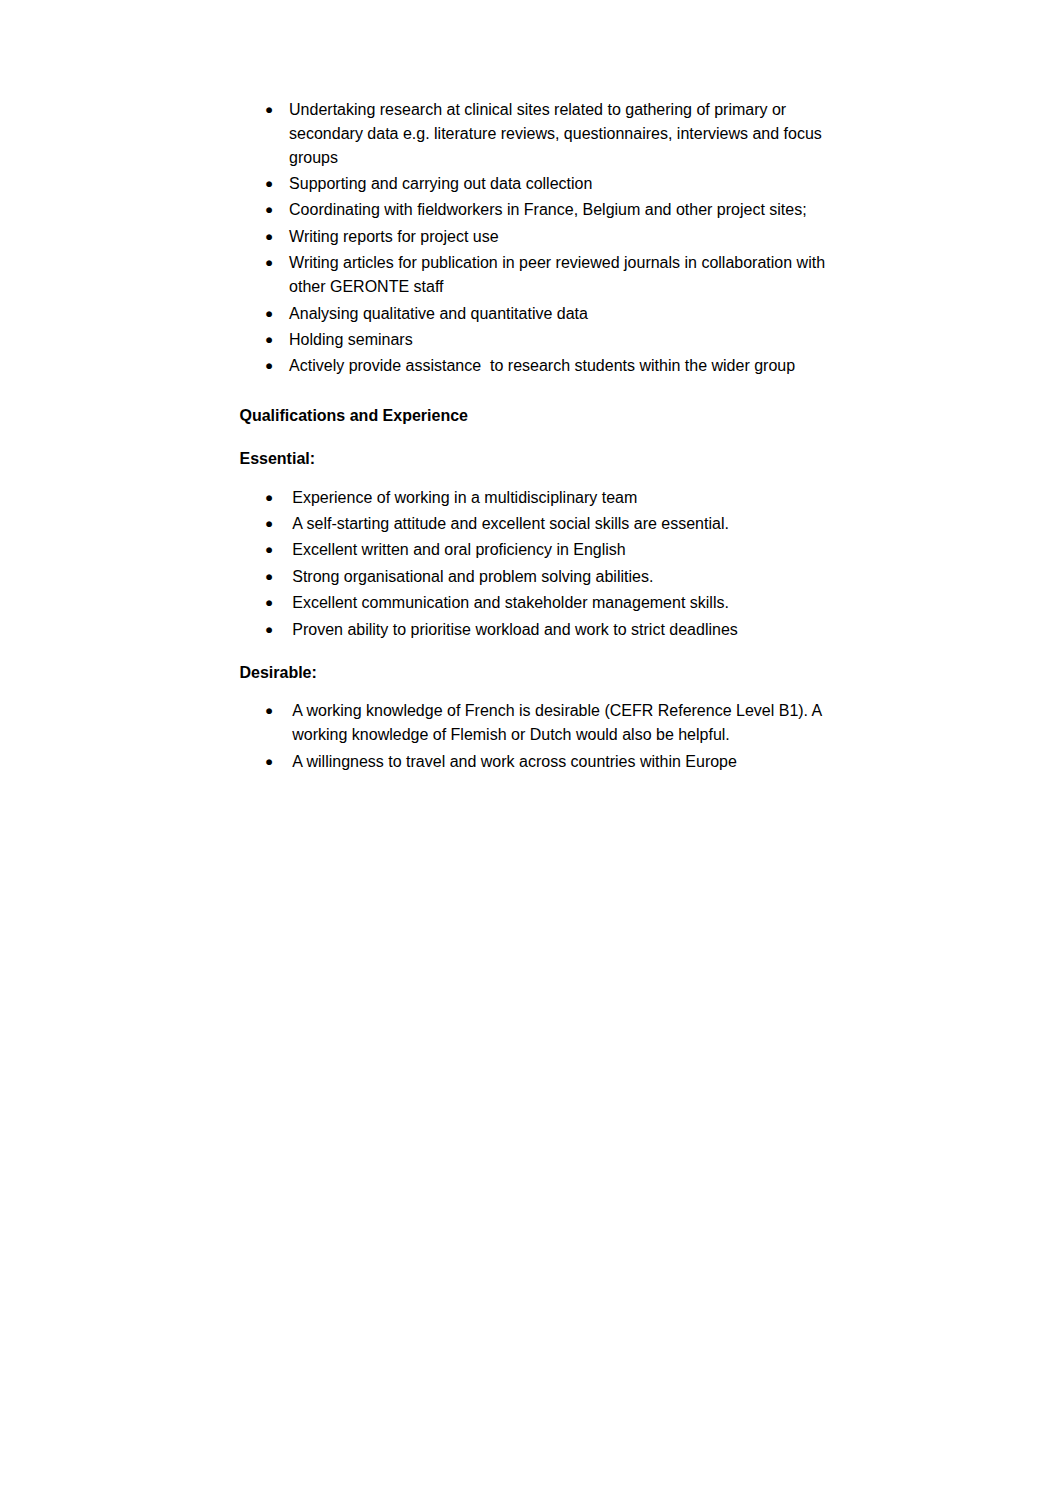Undertaking research at clinical sites related to gathering of primary or secondary data e.g. literature reviews, questionnaires, interviews and focus groups
Supporting and carrying out data collection
Coordinating with fieldworkers in France, Belgium and other project sites;
Writing reports for project use
Writing articles for publication in peer reviewed journals in collaboration with other GERONTE staff
Analysing qualitative and quantitative data
Holding seminars
Actively provide assistance to research students within the wider group
Qualifications and Experience
Essential:
Experience of working in a multidisciplinary team
A self-starting attitude and excellent social skills are essential.
Excellent written and oral proficiency in English
Strong organisational and problem solving abilities.
Excellent communication and stakeholder management skills.
Proven ability to prioritise workload and work to strict deadlines
Desirable:
A working knowledge of French is desirable (CEFR Reference Level B1). A working knowledge of Flemish or Dutch would also be helpful.
A willingness to travel and work across countries within Europe